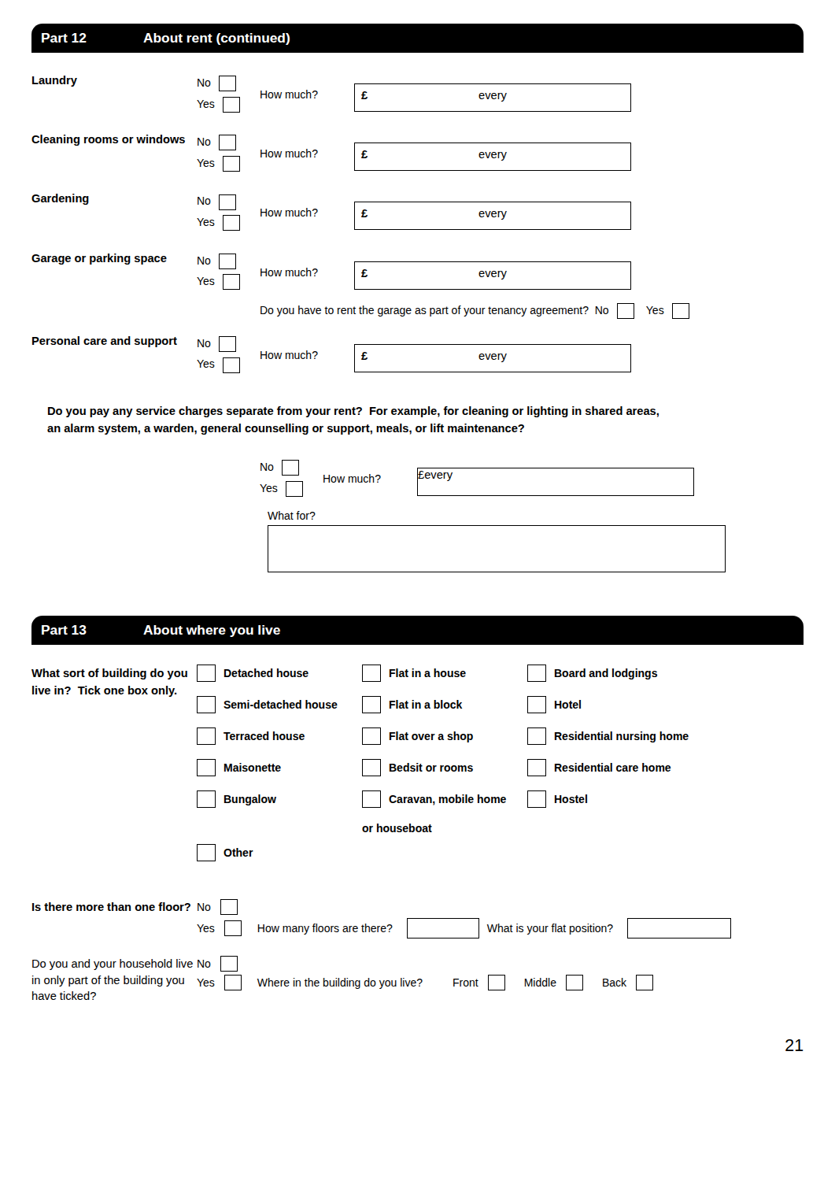Part 12 About rent (continued)
Laundry
No
Yes
How much?
£every
Cleaning rooms or windows
No
Yes
How much?
£every
Gardening
No
Yes
How much?
£every
Garage or parking space
No
Yes
How much?
£every
Do you have to rent the garage as part of your tenancy agreement? No Yes
Personal care and support
No
Yes
How much?
£every
Do you pay any service charges separate from your rent? For example, for cleaning or lighting in shared areas,
an alarm system, a warden, general counselling or support, meals, or lift maintenance?
No
Yes
How much?
£every
What for?
Part 13 About where you live
What sort of building do you live in? Tick one box only.
Detached house
Flat in a house
Board and lodgings
Semi-detached house
Flat in a block
Hotel
Terraced house
Flat over a shop
Residential nursing home
Maisonette
Bedsit or rooms
Residential care home
Bungalow
Caravan, mobile home
Hostel
x
or houseboat
Other
Is there more than one floor?
No
Yes How many floors are there? What is your flat position?
Do you and your household live in only part of the building you have ticked?
No
Yes Where in the building do you live? Front Middle Back
21